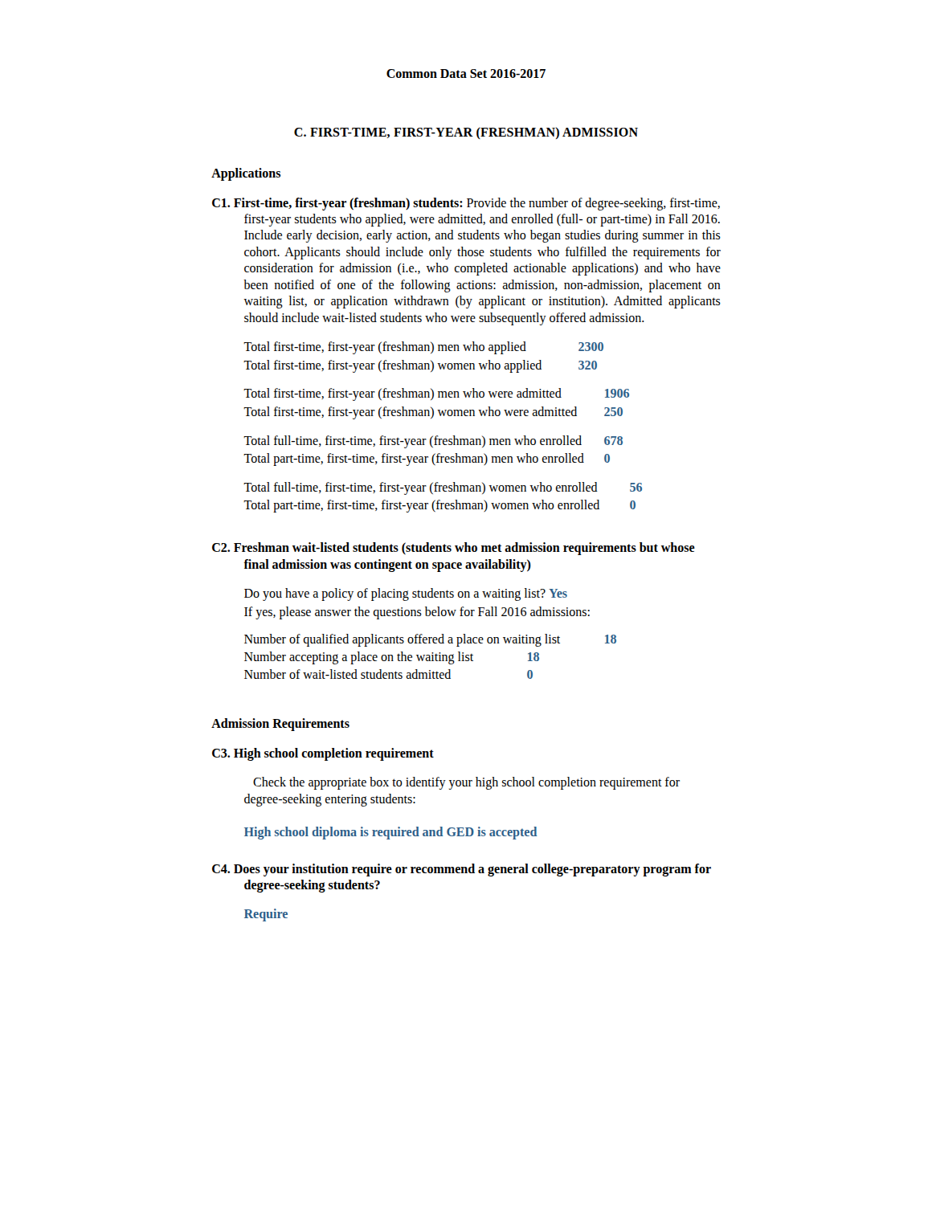Common Data Set 2016-2017
C. FIRST-TIME, FIRST-YEAR (FRESHMAN) ADMISSION
Applications
C1. First-time, first-year (freshman) students: Provide the number of degree-seeking, first-time, first-year students who applied, were admitted, and enrolled (full- or part-time) in Fall 2016. Include early decision, early action, and students who began studies during summer in this cohort. Applicants should include only those students who fulfilled the requirements for consideration for admission (i.e., who completed actionable applications) and who have been notified of one of the following actions: admission, non-admission, placement on waiting list, or application withdrawn (by applicant or institution). Admitted applicants should include wait-listed students who were subsequently offered admission.
Total first-time, first-year (freshman) men who applied 2300
Total first-time, first-year (freshman) women who applied 320
Total first-time, first-year (freshman) men who were admitted 1906
Total first-time, first-year (freshman) women who were admitted 250
Total full-time, first-time, first-year (freshman) men who enrolled 678
Total part-time, first-time, first-year (freshman) men who enrolled 0
Total full-time, first-time, first-year (freshman) women who enrolled 56
Total part-time, first-time, first-year (freshman) women who enrolled 0
C2. Freshman wait-listed students (students who met admission requirements but whose final admission was contingent on space availability)
Do you have a policy of placing students on a waiting list? Yes
If yes, please answer the questions below for Fall 2016 admissions:
Number of qualified applicants offered a place on waiting list 18
Number accepting a place on the waiting list 18
Number of wait-listed students admitted 0
Admission Requirements
C3. High school completion requirement
Check the appropriate box to identify your high school completion requirement for degree-seeking entering students:
High school diploma is required and GED is accepted
C4. Does your institution require or recommend a general college-preparatory program for degree-seeking students?
Require